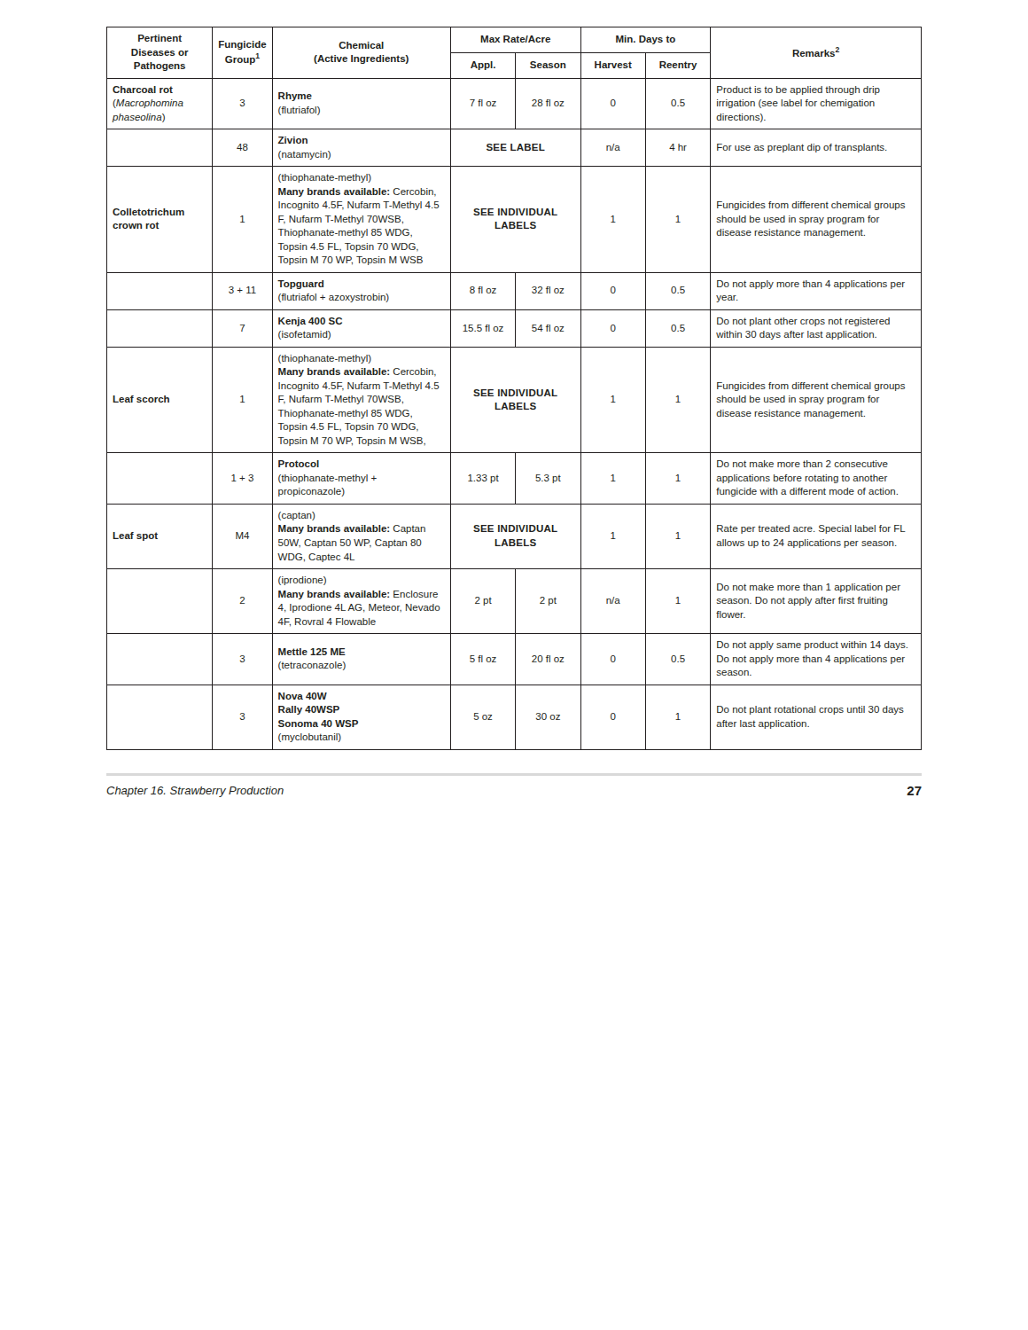| Pertinent Diseases or Pathogens | Fungicide Group 1 | Chemical (Active Ingredients) | Max Rate/Acre | Min. Days to | Remarks 2 |
| --- | --- | --- | --- | --- | --- |
| Appl. | Season | Harvest | Reentry |
| Charcoal rot ( Macrophomina phaseolina ) | 3 | Rhyme (flutriafol) | 7 fl oz | 28 fl oz | 0 | 0.5 | Product is to be applied through drip irrigation (see label for chemigation directions). |
| | 48 | Zivion (natamycin) | SEE LABEL | n/a | 4 hr | For use as preplant dip of transplants. |
| Colletotrichum crown rot | 1 | (thiophanate-methyl) Many brands available: Cercobin, Incognito 4.5F, Nufarm T-Methyl 4.5 F, Nufarm T-Methyl 70WSB, Thiophanate-methyl 85 WDG, Topsin 4.5 FL, Topsin 70 WDG, Topsin M 70 WP, Topsin M WSB | SEE INDIVIDUAL LABELS | 1 | 1 | Fungicides from different chemical groups should be used in spray program for disease resistance management. |
| | 3 + 11 | Topguard (flutriafol + azoxystrobin) | 8 fl oz | 32 fl oz | 0 | 0.5 | Do not apply more than 4 applications per year. |
| | 7 | Kenja 400 SC (isofetamid) | 15.5 fl oz | 54 fl oz | 0 | 0.5 | Do not plant other crops not registered within 30 days after last application. |
| Leaf scorch | 1 | (thiophanate-methyl) Many brands available: Cercobin, Incognito 4.5F, Nufarm T-Methyl 4.5 F, Nufarm T-Methyl 70WSB, Thiophanate-methyl 85 WDG, Topsin 4.5 FL, Topsin 70 WDG, Topsin M 70 WP, Topsin M WSB, | SEE INDIVIDUAL LABELS | 1 | 1 | Fungicides from different chemical groups should be used in spray program for disease resistance management. |
| | 1 + 3 | Protocol (thiophanate-methyl + propiconazole) | 1.33 pt | 5.3 pt | 1 | 1 | Do not make more than 2 consecutive applications before rotating to another fungicide with a different mode of action. |
| Leaf spot | M4 | (captan) Many brands available: Captan 50W, Captan 50 WP, Captan 80 WDG, Captec 4L | SEE INDIVIDUAL LABELS | 1 | 1 | Rate per treated acre. Special label for FL allows up to 24 applications per season. |
| | 2 | (iprodione) Many brands available: Enclosure 4, Iprodione 4L AG, Meteor, Nevado 4F, Rovral 4 Flowable | 2 pt | 2 pt | n/a | 1 | Do not make more than 1 application per season. Do not apply after first fruiting flower. |
| | 3 | Mettle 125 ME (tetraconazole) | 5 fl oz | 20 fl oz | 0 | 0.5 | Do not apply same product within 14 days. Do not apply more than 4 applications per season. |
| | 3 | Nova 40W Rally 40WSP Sonoma 40 WSP (myclobutanil) | 5 oz | 30 oz | 0 | 1 | Do not plant rotational crops until 30 days after last application. |
Chapter 16. Strawberry Production
27